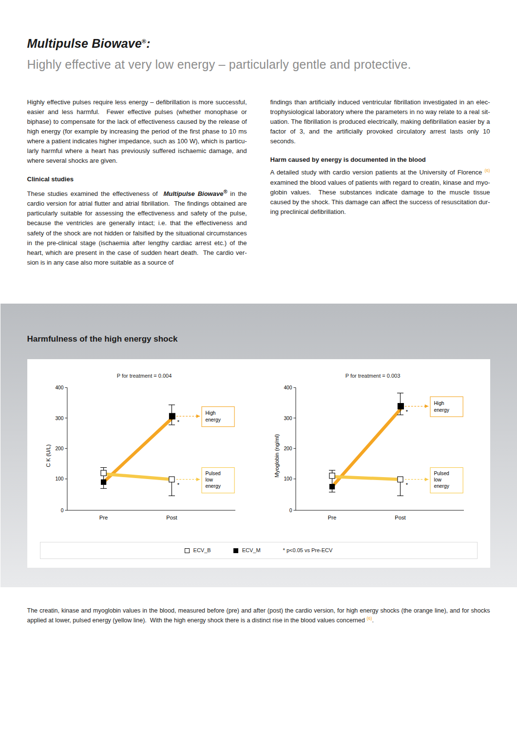Multipulse Biowave®:
Highly effective at very low energy – particularly gentle and protective.
Highly effective pulses require less energy – defibrillation is more successful, easier and less harmful. Fewer effective pulses (whether monophase or biphase) to compensate for the lack of effectiveness caused by the release of high energy (for example by increasing the period of the first phase to 10 ms where a patient indicates higher impedance, such as 100 W), which is particularly harmful where a heart has previously suffered ischaemic damage, and where several shocks are given.
Clinical studies
These studies examined the effectiveness of Multipulse Biowave® in the cardio version for atrial flutter and atrial fibrillation. The findings obtained are particularly suitable for assessing the effectiveness and safety of the pulse, because the ventricles are generally intact; i.e. that the effectiveness and safety of the shock are not hidden or falsified by the situational circumstances in the pre-clinical stage (ischaemia after lengthy cardiac arrest etc.) of the heart, which are present in the case of sudden heart death. The cardio version is in any case also more suitable as a source of
findings than artificially induced ventricular fibrillation investigated in an electrophysiological laboratory where the parameters in no way relate to a real situation. The fibrillation is produced electrically, making defibrillation easier by a factor of 3, and the artificially provoked circulatory arrest lasts only 10 seconds.
Harm caused by energy is documented in the blood
A detailed study with cardio version patients at the University of Florence (6) examined the blood values of patients with regard to creatin, kinase and myoglobin values. These substances indicate damage to the muscle tissue caused by the shock. This damage can affect the success of resuscitation during preclinical defibrillation.
Harmfulness of the high energy shock
P for treatment = 0.004
400 300 200 100 0 C K (U/L) Pre Post * * High energy Pulsed low energy
P for treatment = 0.003
400 300 200 100 0 Myoglobin (ng/ml) Pre Post * * High energy Pulsed low energy
ECV_B ECV_M * p<0.05 vs Pre-ECV
The creatin, kinase and myoglobin values in the blood, measured before (pre) and after (post) the cardio version, for high energy shocks (the orange line), and for shocks applied at lower, pulsed energy (yellow line). With the high energy shock there is a distinct rise in the blood values concerned (6).